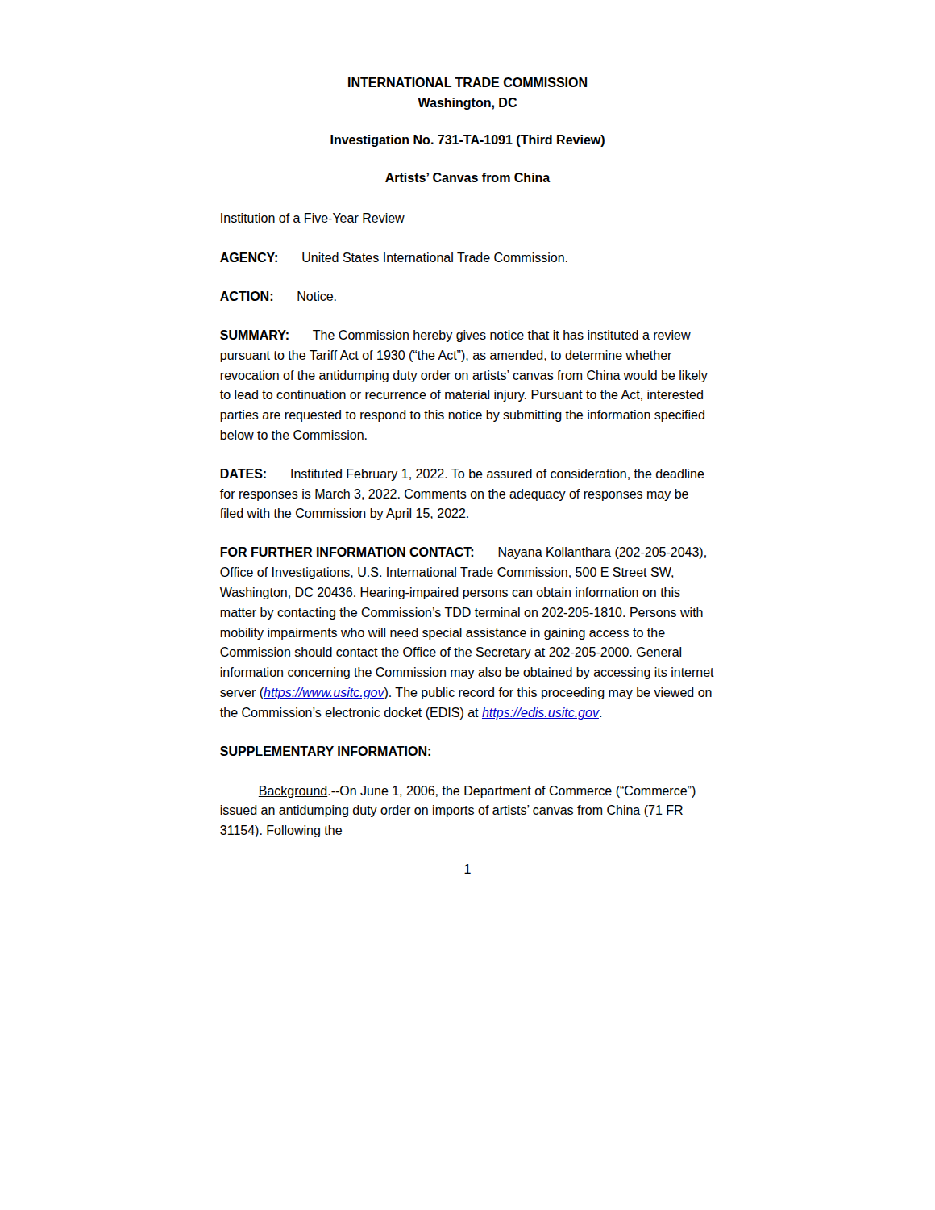INTERNATIONAL TRADE COMMISSION
Washington, DC
Investigation No. 731-TA-1091 (Third Review)
Artists’ Canvas from China
Institution of a Five-Year Review
AGENCY: United States International Trade Commission.
ACTION: Notice.
SUMMARY: The Commission hereby gives notice that it has instituted a review pursuant to the Tariff Act of 1930 (“the Act”), as amended, to determine whether revocation of the antidumping duty order on artists’ canvas from China would be likely to lead to continuation or recurrence of material injury. Pursuant to the Act, interested parties are requested to respond to this notice by submitting the information specified below to the Commission.
DATES: Instituted February 1, 2022. To be assured of consideration, the deadline for responses is March 3, 2022. Comments on the adequacy of responses may be filed with the Commission by April 15, 2022.
FOR FURTHER INFORMATION CONTACT: Nayana Kollanthara (202-205-2043), Office of Investigations, U.S. International Trade Commission, 500 E Street SW, Washington, DC 20436. Hearing-impaired persons can obtain information on this matter by contacting the Commission’s TDD terminal on 202-205-1810. Persons with mobility impairments who will need special assistance in gaining access to the Commission should contact the Office of the Secretary at 202-205-2000. General information concerning the Commission may also be obtained by accessing its internet server (https://www.usitc.gov). The public record for this proceeding may be viewed on the Commission’s electronic docket (EDIS) at https://edis.usitc.gov.
SUPPLEMENTARY INFORMATION:
Background.--On June 1, 2006, the Department of Commerce (“Commerce”) issued an antidumping duty order on imports of artists’ canvas from China (71 FR 31154). Following the
1